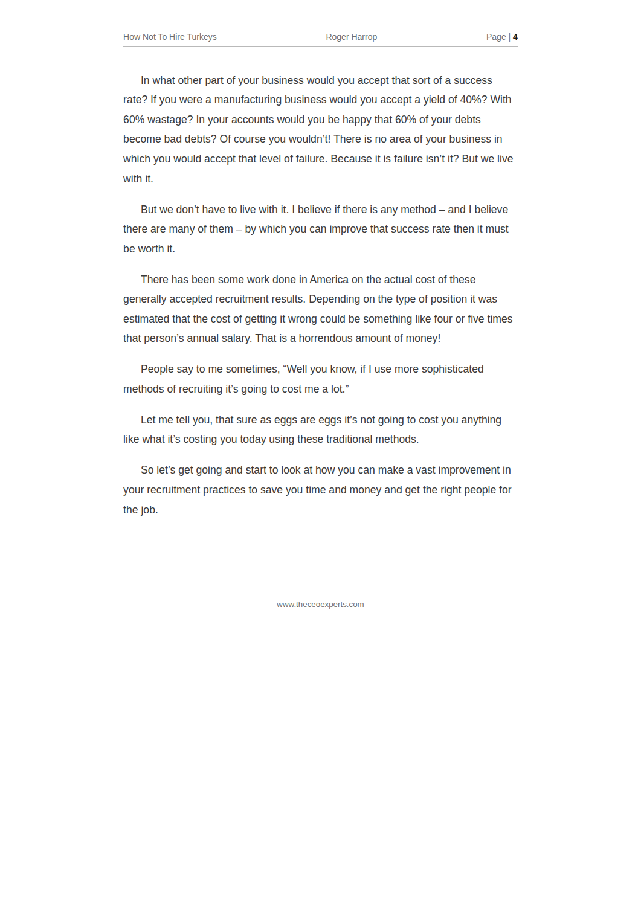How Not To Hire Turkeys Roger Harrop Page | 4
In what other part of your business would you accept that sort of a success rate? If you were a manufacturing business would you accept a yield of 40%? With 60% wastage? In your accounts would you be happy that 60% of your debts become bad debts? Of course you wouldn’t! There is no area of your business in which you would accept that level of failure. Because it is failure isn’t it? But we live with it.
But we don’t have to live with it. I believe if there is any method – and I believe there are many of them – by which you can improve that success rate then it must be worth it.
There has been some work done in America on the actual cost of these generally accepted recruitment results. Depending on the type of position it was estimated that the cost of getting it wrong could be something like four or five times that person’s annual salary. That is a horrendous amount of money!
People say to me sometimes, “Well you know, if I use more sophisticated methods of recruiting it’s going to cost me a lot.”
Let me tell you, that sure as eggs are eggs it’s not going to cost you anything like what it’s costing you today using these traditional methods.
So let’s get going and start to look at how you can make a vast improvement in your recruitment practices to save you time and money and get the right people for the job.
www.theceoexperts.com